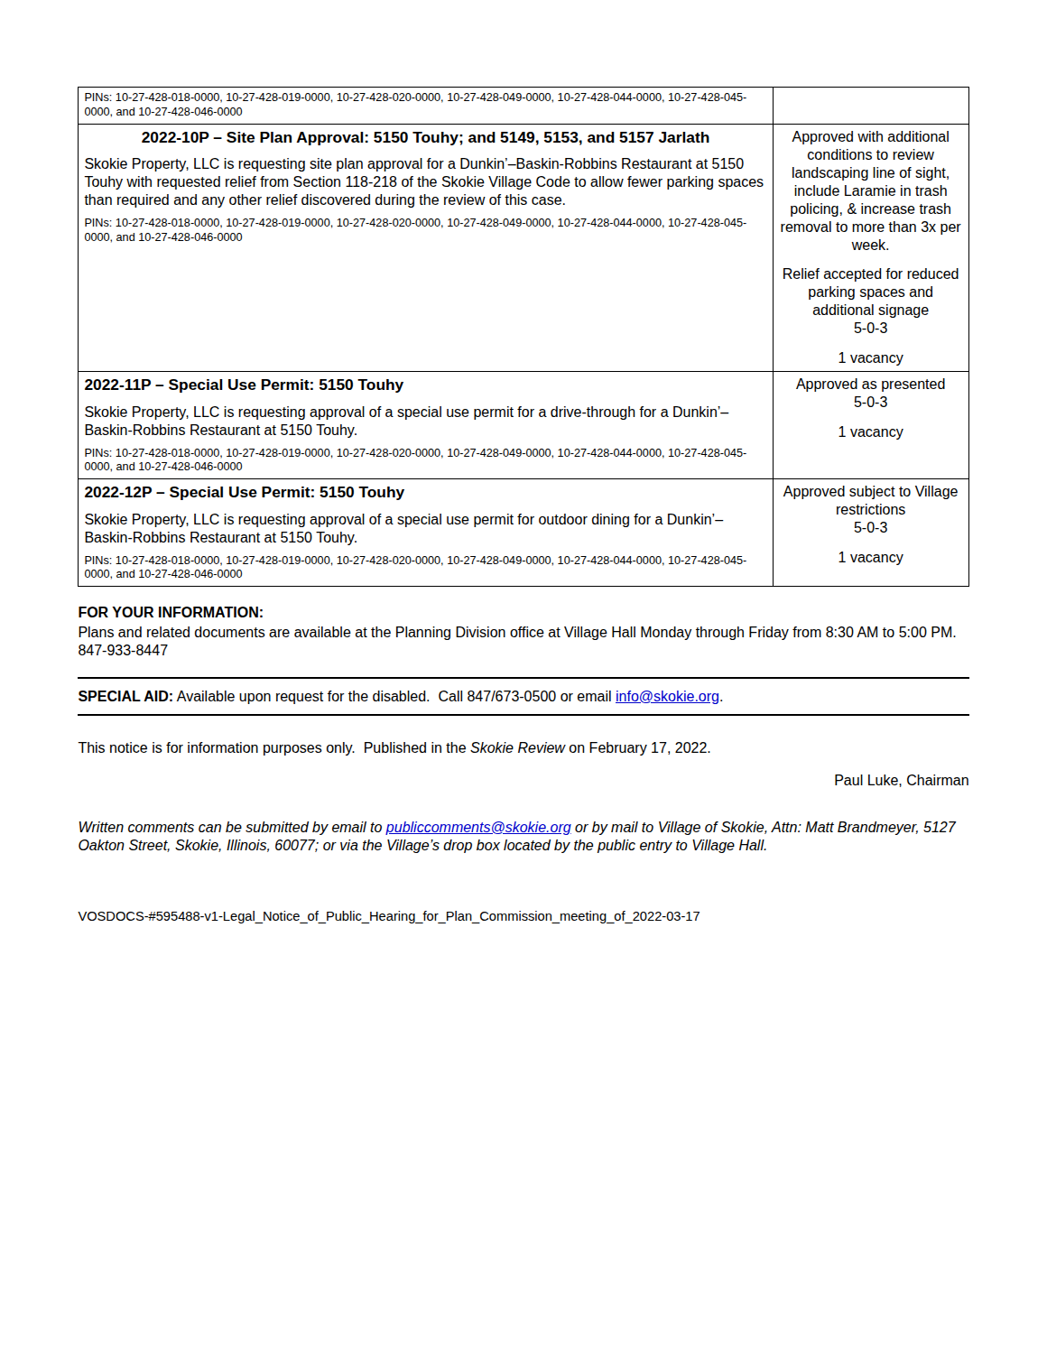| PINs: 10-27-428-018-0000, 10-27-428-019-0000, 10-27-428-020-0000, 10-27-428-049-0000, 10-27-428-044-0000, 10-27-428-045-0000, and 10-27-428-046-0000 | |
| 2022-10P – Site Plan Approval: 5150 Touhy; and 5149, 5153, and 5157 Jarlath Skokie Property, LLC is requesting site plan approval for a Dunkin’–Baskin-Robbins Restaurant at 5150 Touhy with requested relief from Section 118-218 of the Skokie Village Code to allow fewer parking spaces than required and any other relief discovered during the review of this case. PINs: 10-27-428-018-0000, 10-27-428-019-0000, 10-27-428-020-0000, 10-27-428-049-0000, 10-27-428-044-0000, 10-27-428-045-0000, and 10-27-428-046-0000 | Approved with additional conditions to review landscaping line of sight, include Laramie in trash policing, & increase trash removal to more than 3x per week. Relief accepted for reduced parking spaces and additional signage 5-0-3 1 vacancy |
| 2022-11P – Special Use Permit: 5150 Touhy Skokie Property, LLC is requesting approval of a special use permit for a drive-through for a Dunkin’–Baskin-Robbins Restaurant at 5150 Touhy. PINs: 10-27-428-018-0000, 10-27-428-019-0000, 10-27-428-020-0000, 10-27-428-049-0000, 10-27-428-044-0000, 10-27-428-045-0000, and 10-27-428-046-0000 | Approved as presented 5-0-3 1 vacancy |
| 2022-12P – Special Use Permit: 5150 Touhy Skokie Property, LLC is requesting approval of a special use permit for outdoor dining for a Dunkin’–Baskin-Robbins Restaurant at 5150 Touhy. PINs: 10-27-428-018-0000, 10-27-428-019-0000, 10-27-428-020-0000, 10-27-428-049-0000, 10-27-428-044-0000, 10-27-428-045-0000, and 10-27-428-046-0000 | Approved subject to Village restrictions 5-0-3 1 vacancy |
FOR YOUR INFORMATION:
Plans and related documents are available at the Planning Division office at Village Hall Monday through Friday from 8:30 AM to 5:00 PM. 847-933-8447
SPECIAL AID: Available upon request for the disabled. Call 847/673-0500 or email info@skokie.org.
This notice is for information purposes only. Published in the Skokie Review on February 17, 2022.
Paul Luke, Chairman
Written comments can be submitted by email to publiccomments@skokie.org or by mail to Village of Skokie, Attn: Matt Brandmeyer, 5127 Oakton Street, Skokie, Illinois, 60077; or via the Village’s drop box located by the public entry to Village Hall.
VOSDOCS-#595488-v1-Legal_Notice_of_Public_Hearing_for_Plan_Commission_meeting_of_2022-03-17